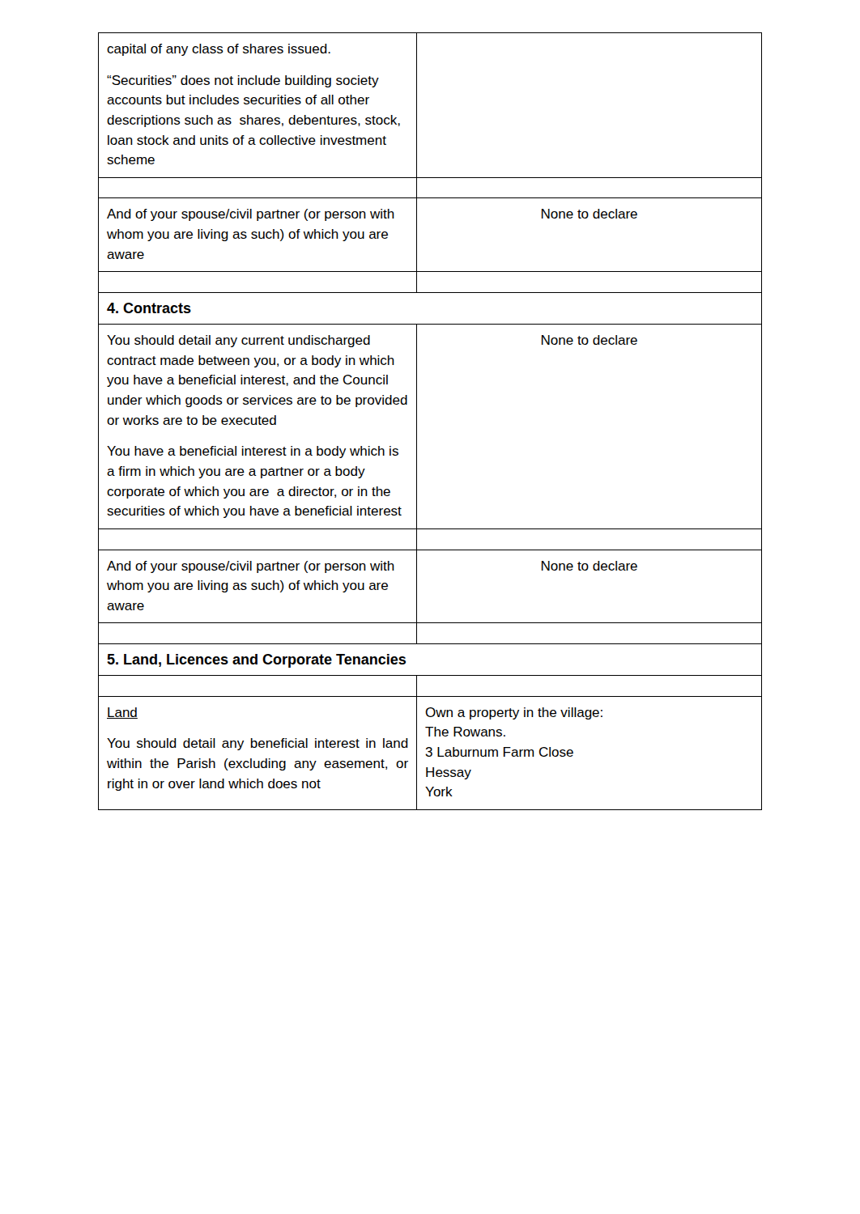| capital of any class of shares issued. “Securities” does not include building society accounts but includes securities of all other descriptions such as shares, debentures, stock, loan stock and units of a collective investment scheme | |
| And of your spouse/civil partner (or person with whom you are living as such) of which you are aware | None to declare |
| 4. Contracts |
| You should detail any current undischarged contract made between you, or a body in which you have a beneficial interest, and the Council under which goods or services are to be provided or works are to be executed You have a beneficial interest in a body which is a firm in which you are a partner or a body corporate of which you are a director, or in the securities of which you have a beneficial interest | None to declare |
| And of your spouse/civil partner (or person with whom you are living as such) of which you are aware | None to declare |
| 5. Land, Licences and Corporate Tenancies |
| Land You should detail any beneficial interest in land within the Parish (excluding any easement, or right in or over land which does not | Own a property in the village: The Rowans. 3 Laburnum Farm Close Hessay York |